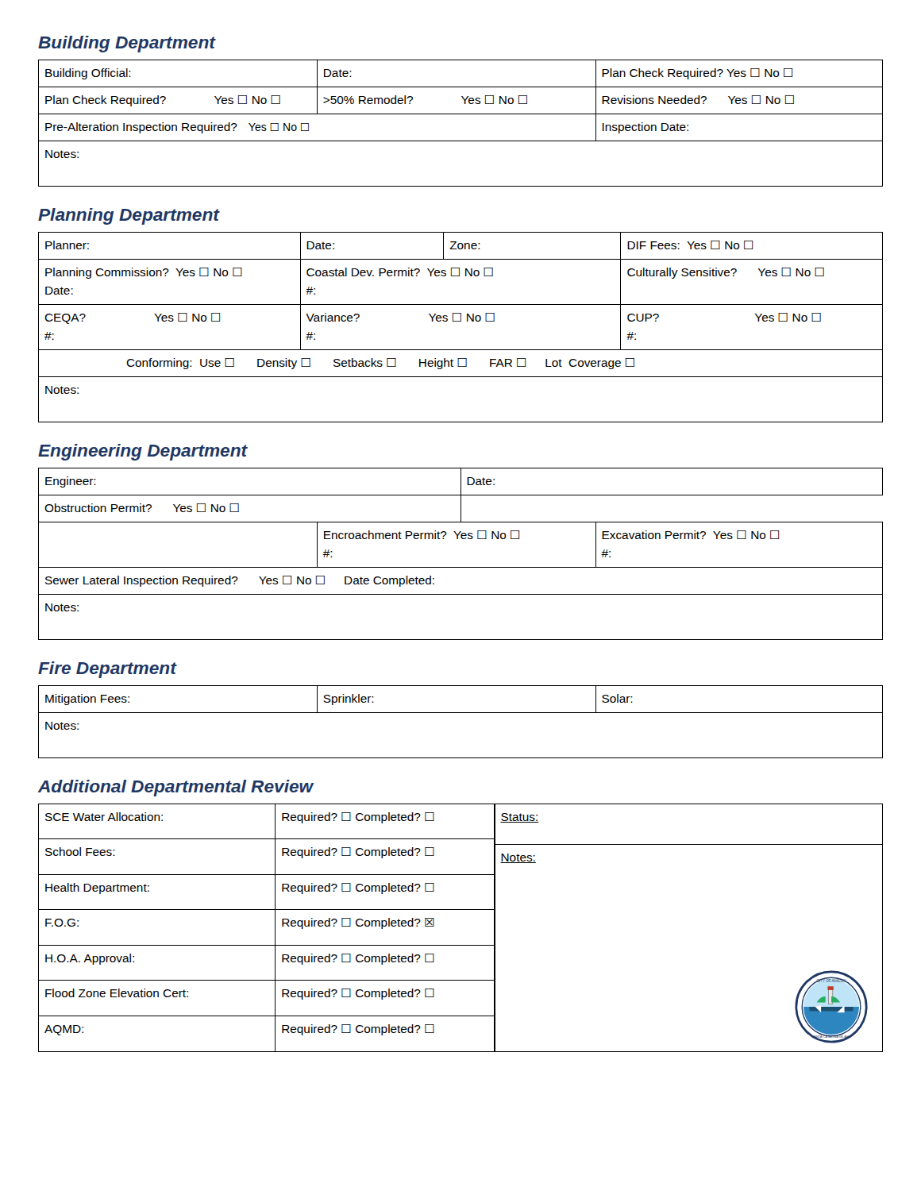Building Department
| Building Official: | Date: | Plan Check Required? Yes ☐ No ☐ |
| Plan Check Required? Yes ☐ No ☐ | >50% Remodel? Yes ☐ No ☐ | Revisions Needed? Yes ☐ No ☐ |
| Pre-Alteration Inspection Required? Yes ☐ No ☐ | Inspection Date: |
| Notes: |
Planning Department
| Planner: | Date: | Zone: | DIF Fees: Yes ☐ No ☐ |
| Planning Commission? Yes ☐ No ☐ Date: | Coastal Dev. Permit? Yes ☐ No ☐ #: | Culturally Sensitive? Yes ☐ No ☐ |
| CEQA? Yes ☐ No ☐ #: | Variance? Yes ☐ No ☐ #: | CUP? Yes ☐ No ☐ #: |
| Conforming: Use ☐ Density ☐ Setbacks ☐ Height ☐ FAR ☐ Lot Coverage ☐ |
| Notes: |
Engineering Department
| Engineer: | Date: |
| Obstruction Permit? Yes ☐ No ☐ | |
| | Encroachment Permit? Yes ☐ No ☐ #: | Excavation Permit? Yes ☐ No ☐ #: |
| Sewer Lateral Inspection Required? Yes ☐ No ☐ Date Completed: |
| Notes: |
Fire Department
| Mitigation Fees: | Sprinkler: | Solar: |
| Notes: |
Additional Departmental Review
| SCE Water Allocation: | Required? ☐ Completed? ☐ |
| School Fees: | Required? ☐ Completed? ☐ |
| Health Department: | Required? ☐ Completed? ☐ |
| F.O.G: | Required? ☐ Completed? ☒ |
| H.O.A. Approval: | Required? ☐ Completed? ☐ |
| Flood Zone Elevation Cert: | Required? ☐ Completed? ☐ |
| AQMD: | Required? ☐ Completed? ☐ |
| Status: |
| Notes: CITY OF AVALON SANTA CATALINA ISLAND |